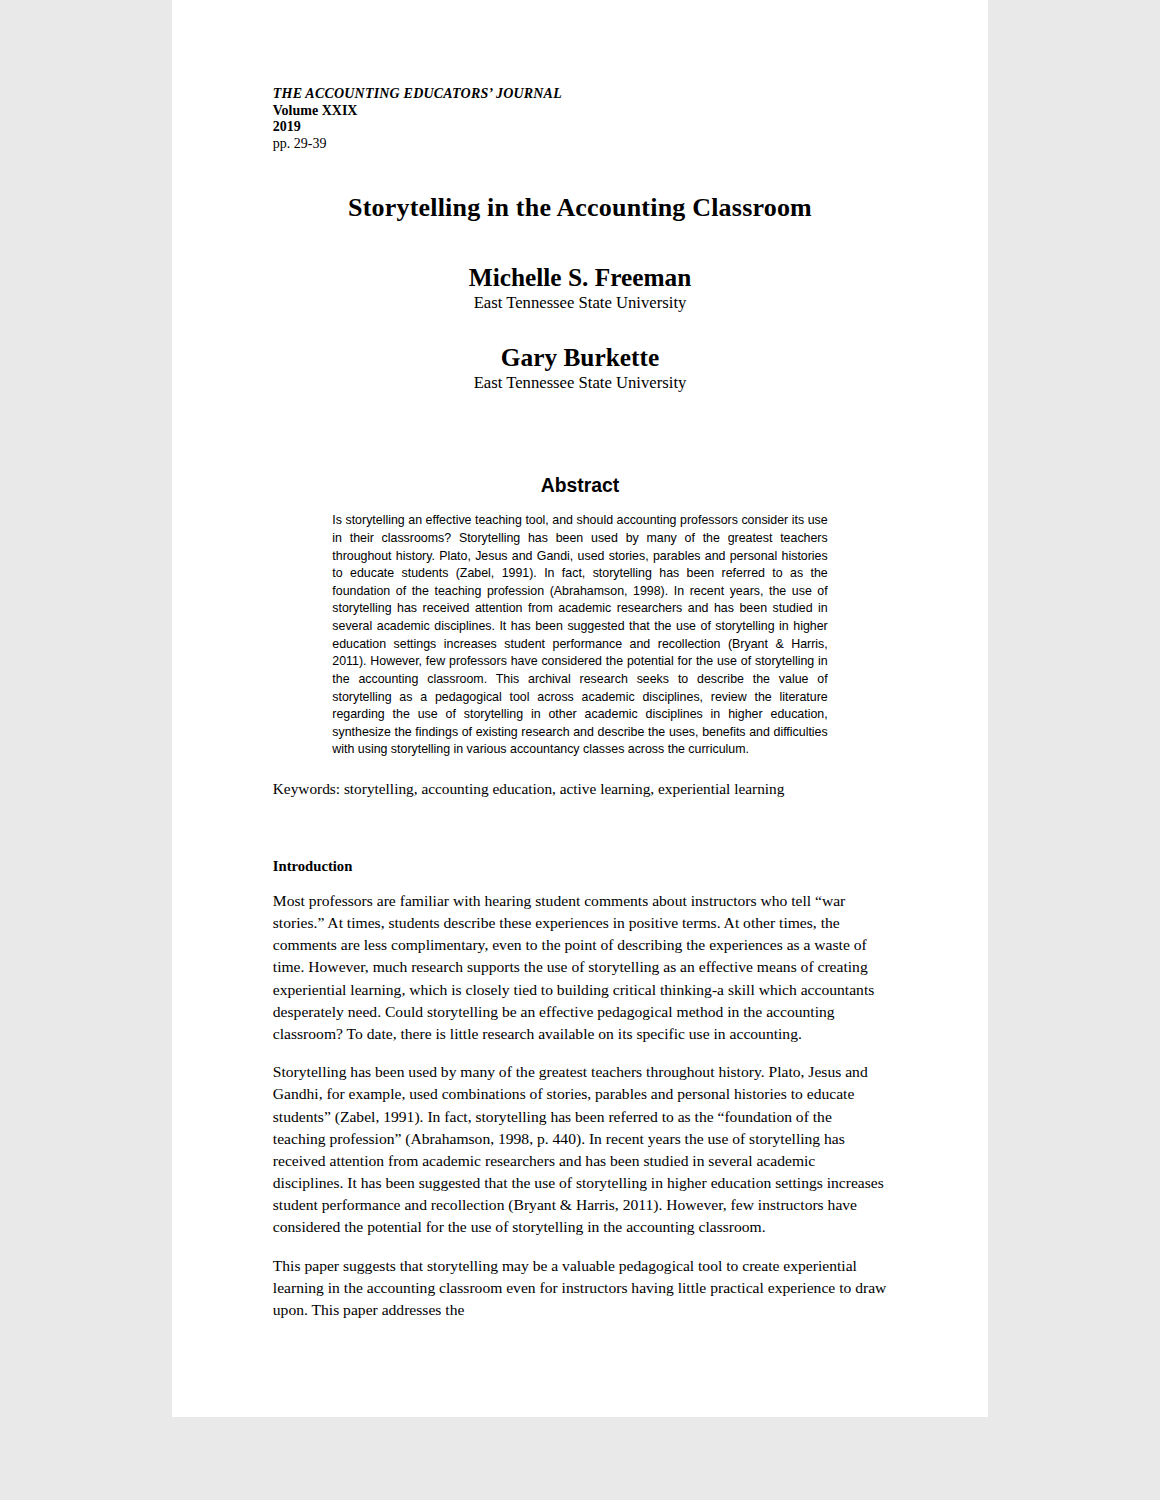THE ACCOUNTING EDUCATORS’ JOURNAL
Volume XXIX
2019
pp. 29-39
Storytelling in the Accounting Classroom
Michelle S. Freeman
East Tennessee State University
Gary Burkette
East Tennessee State University
Abstract
Is storytelling an effective teaching tool, and should accounting professors consider its use in their classrooms? Storytelling has been used by many of the greatest teachers throughout history. Plato, Jesus and Gandi, used stories, parables and personal histories to educate students (Zabel, 1991). In fact, storytelling has been referred to as the foundation of the teaching profession (Abrahamson, 1998). In recent years, the use of storytelling has received attention from academic researchers and has been studied in several academic disciplines. It has been suggested that the use of storytelling in higher education settings increases student performance and recollection (Bryant & Harris, 2011). However, few professors have considered the potential for the use of storytelling in the accounting classroom. This archival research seeks to describe the value of storytelling as a pedagogical tool across academic disciplines, review the literature regarding the use of storytelling in other academic disciplines in higher education, synthesize the findings of existing research and describe the uses, benefits and difficulties with using storytelling in various accountancy classes across the curriculum.
Keywords: storytelling, accounting education, active learning, experiential learning
Introduction
Most professors are familiar with hearing student comments about instructors who tell “war stories.” At times, students describe these experiences in positive terms. At other times, the comments are less complimentary, even to the point of describing the experiences as a waste of time. However, much research supports the use of storytelling as an effective means of creating experiential learning, which is closely tied to building critical thinking-a skill which accountants desperately need. Could storytelling be an effective pedagogical method in the accounting classroom? To date, there is little research available on its specific use in accounting.
Storytelling has been used by many of the greatest teachers throughout history. Plato, Jesus and Gandhi, for example, used combinations of stories, parables and personal histories to educate students” (Zabel, 1991). In fact, storytelling has been referred to as the “foundation of the teaching profession” (Abrahamson, 1998, p. 440). In recent years the use of storytelling has received attention from academic researchers and has been studied in several academic disciplines. It has been suggested that the use of storytelling in higher education settings increases student performance and recollection (Bryant & Harris, 2011). However, few instructors have considered the potential for the use of storytelling in the accounting classroom.
This paper suggests that storytelling may be a valuable pedagogical tool to create experiential learning in the accounting classroom even for instructors having little practical experience to draw upon. This paper addresses the